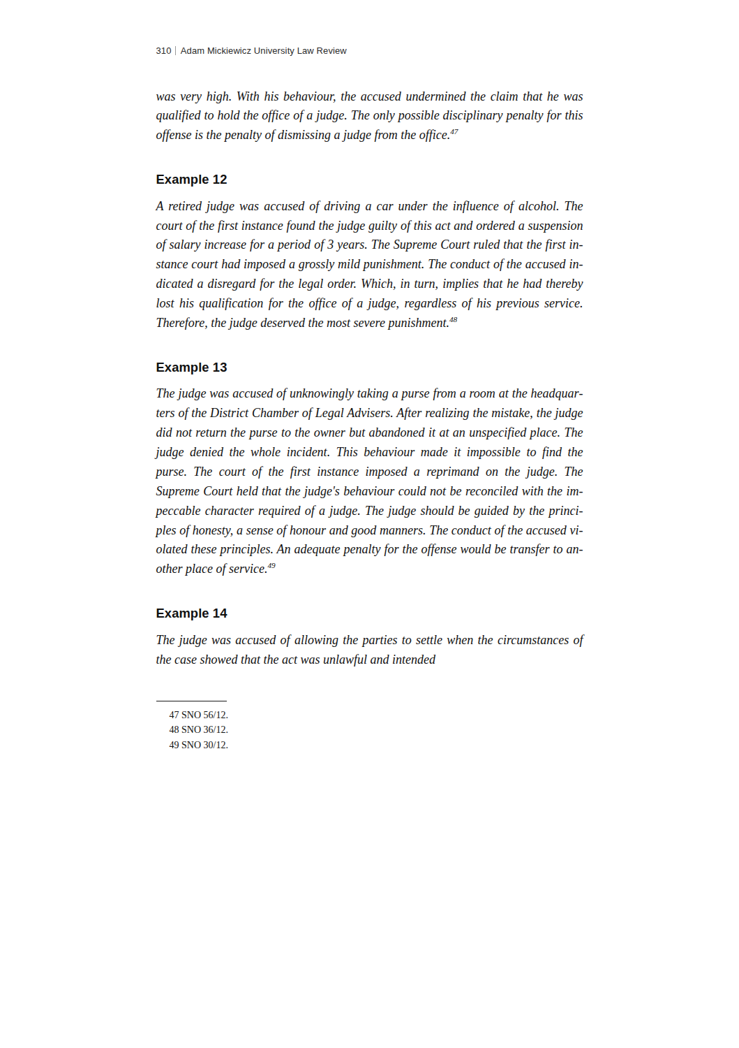310 Adam Mickiewicz University Law Review
was very high. With his behaviour, the accused undermined the claim that he was qualified to hold the office of a judge. The only possible disciplinary penalty for this offense is the penalty of dismissing a judge from the office.47
Example 12
A retired judge was accused of driving a car under the influence of alcohol. The court of the first instance found the judge guilty of this act and ordered a suspension of salary increase for a period of 3 years. The Supreme Court ruled that the first instance court had imposed a grossly mild punishment. The conduct of the accused indicated a disregard for the legal order. Which, in turn, implies that he had thereby lost his qualification for the office of a judge, regardless of his previous service. Therefore, the judge deserved the most severe punishment.48
Example 13
The judge was accused of unknowingly taking a purse from a room at the headquarters of the District Chamber of Legal Advisers. After realizing the mistake, the judge did not return the purse to the owner but abandoned it at an unspecified place. The judge denied the whole incident. This behaviour made it impossible to find the purse. The court of the first instance imposed a reprimand on the judge. The Supreme Court held that the judge's behaviour could not be reconciled with the impeccable character required of a judge. The judge should be guided by the principles of honesty, a sense of honour and good manners. The conduct of the accused violated these principles. An adequate penalty for the offense would be transfer to another place of service.49
Example 14
The judge was accused of allowing the parties to settle when the circumstances of the case showed that the act was unlawful and intended
47 SNO 56/12.
48 SNO 36/12.
49 SNO 30/12.